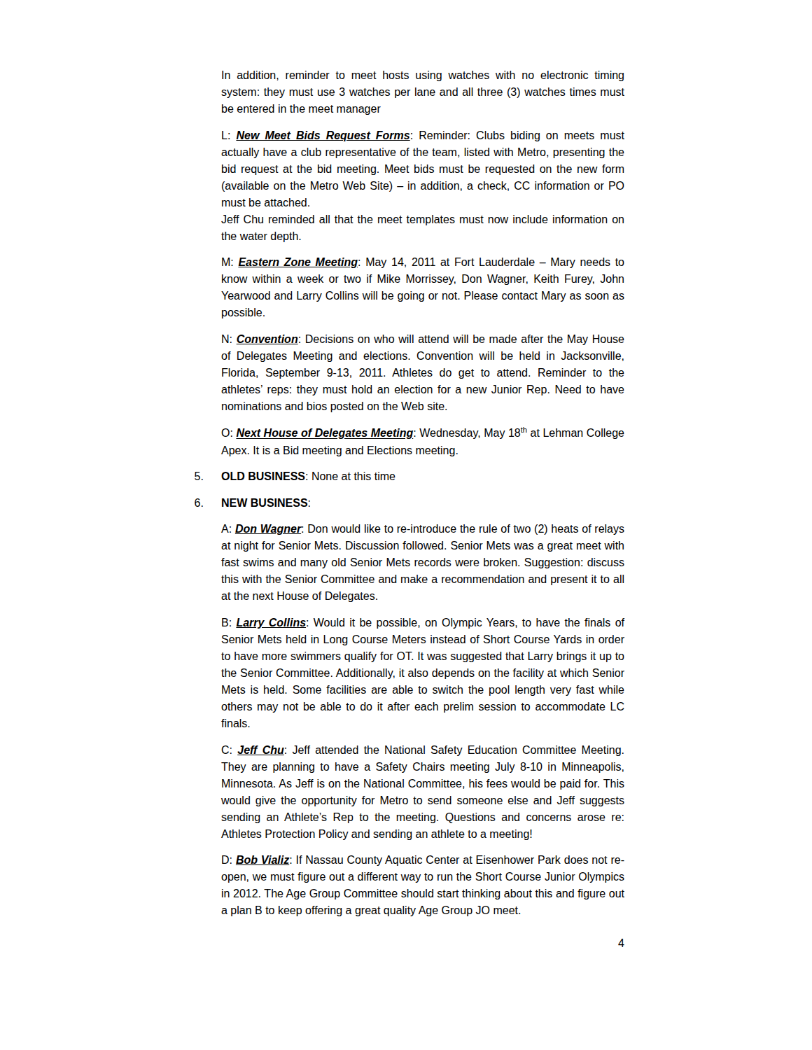In addition, reminder to meet hosts using watches with no electronic timing system: they must use 3 watches per lane and all three (3) watches times must be entered in the meet manager
L: New Meet Bids Request Forms: Reminder: Clubs biding on meets must actually have a club representative of the team, listed with Metro, presenting the bid request at the bid meeting. Meet bids must be requested on the new form (available on the Metro Web Site) – in addition, a check, CC information or PO must be attached.
Jeff Chu reminded all that the meet templates must now include information on the water depth.
M: Eastern Zone Meeting: May 14, 2011 at Fort Lauderdale – Mary needs to know within a week or two if Mike Morrissey, Don Wagner, Keith Furey, John Yearwood and Larry Collins will be going or not. Please contact Mary as soon as possible.
N: Convention: Decisions on who will attend will be made after the May House of Delegates Meeting and elections. Convention will be held in Jacksonville, Florida, September 9-13, 2011. Athletes do get to attend. Reminder to the athletes’ reps: they must hold an election for a new Junior Rep. Need to have nominations and bios posted on the Web site.
O: Next House of Delegates Meeting: Wednesday, May 18th at Lehman College Apex. It is a Bid meeting and Elections meeting.
5. OLD BUSINESS: None at this time
6. NEW BUSINESS:
A: Don Wagner: Don would like to re-introduce the rule of two (2) heats of relays at night for Senior Mets. Discussion followed. Senior Mets was a great meet with fast swims and many old Senior Mets records were broken. Suggestion: discuss this with the Senior Committee and make a recommendation and present it to all at the next House of Delegates.
B: Larry Collins: Would it be possible, on Olympic Years, to have the finals of Senior Mets held in Long Course Meters instead of Short Course Yards in order to have more swimmers qualify for OT. It was suggested that Larry brings it up to the Senior Committee. Additionally, it also depends on the facility at which Senior Mets is held. Some facilities are able to switch the pool length very fast while others may not be able to do it after each prelim session to accommodate LC finals.
C: Jeff Chu: Jeff attended the National Safety Education Committee Meeting. They are planning to have a Safety Chairs meeting July 8-10 in Minneapolis, Minnesota. As Jeff is on the National Committee, his fees would be paid for. This would give the opportunity for Metro to send someone else and Jeff suggests sending an Athlete’s Rep to the meeting. Questions and concerns arose re: Athletes Protection Policy and sending an athlete to a meeting!
D: Bob Vializ: If Nassau County Aquatic Center at Eisenhower Park does not re-open, we must figure out a different way to run the Short Course Junior Olympics in 2012. The Age Group Committee should start thinking about this and figure out a plan B to keep offering a great quality Age Group JO meet.
4